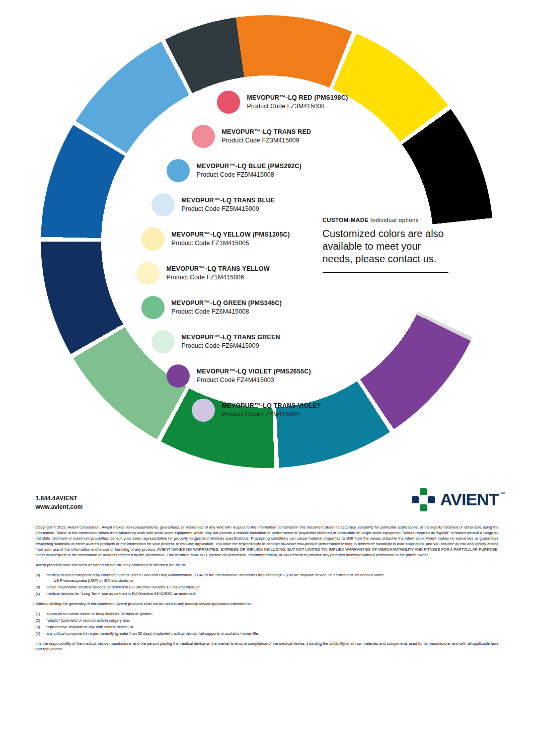MEVOPUR™-LQ RED (PMS198C) Product Code FZ3M415008
MEVOPUR™-LQ TRANS RED Product Code FZ3M415009
MEVOPUR™-LQ BLUE (PMS292C) Product Code FZ5M415008
MEVOPUR™-LQ TRANS BLUE Product Code FZ5M415009
MEVOPUR™-LQ YELLOW (PMS1205C) Product Code FZ1M415005
MEVOPUR™-LQ TRANS YELLOW Product Code FZ1M415006
MEVOPUR™-LQ GREEN (PMS346C) Product Code FZ6M415008
MEVOPUR™-LQ TRANS GREEN Product Code FZ6M415009
MEVOPUR™-LQ VIOLET (PMS2655C) Product Code FZ4M415003
MEVOPUR™-LQ TRANS VIOLET Product Code FZ4M415004
CUSTOM-MADE Individual options
Customized colors are also available to meet your needs, please contact us.
1.844.4AVIENT
www.avient.com
AVIENT™
Copyright © 2022, Avient Corporation. Avient makes no representations, guarantees, or warranties of any kind with respect to the information contained in this document about its accuracy, suitability for particular applications, or the results obtained or obtainable using the information. Some of the information arises from laboratory work with small-scale equipment which may not provide a reliable indication of performance or properties obtained or obtainable on larger-scale equipment. Values reported as “typical” or stated without a range do not state minimum or maximum properties; consult your sales representative for property ranges and min/max specifications. Processing conditions can cause material properties to shift from the values stated in the information. Avient makes no warranties or guarantees respecting suitability of either Avient’s products or the information for your process or end-use application. You have the responsibility to conduct full-scale end-product performance testing to determine suitability in your application, and you assume all risk and liability arising from your use of the information and/or use or handling of any product. AVIENT MAKES NO WARRANTIES, EXPRESS OR IMPLIED, INCLUDING, BUT NOT LIMITED TO, IMPLIED WARRANTIES OF MERCHANTABILITY AND FITNESS FOR A PARTICULAR PURPOSE, either with respect to the information or products reflected by the information. This literature shall NOT operate as permission, recommendation, or inducement to practice any patented invention without permission of the patent owner.
Avient products have not been designed for nor are they promoted or intended for use in:
(a) medical devices categorized by either the United States Food and Drug Administration (FDA) or the International Standards Organization (ISO) as an “implant” device; or “Permanent” as defined underUS Pharmacopoeia (USP) or ISO standards; or
(b) active implantable medical devices as defined in EU Directive 90/385/EEC as amended; or
(c) medical devices for “Long Term” use as defined in EU Directive 93/42/EEC as amended.
Without limiting the generality of this statement, Avient products shall not be used in any medical device application intended for:
(1) exposure to human tissue or body fluids for 30 days or greater;
(2)“plastic” (cosmetic or reconstructive) surgery use;
(3) reproductive implants or any birth control device; or
(4) any critical component in a permanently (greater than 30 days) implanted medical device that supports or sustains human life.
It is the responsibility of the medical device manufacturer and the person placing the medical device on the market to ensure compliance of the medical device, including the suitability of all raw materials and components used for its manufacture, and with all applicable laws and regulations.